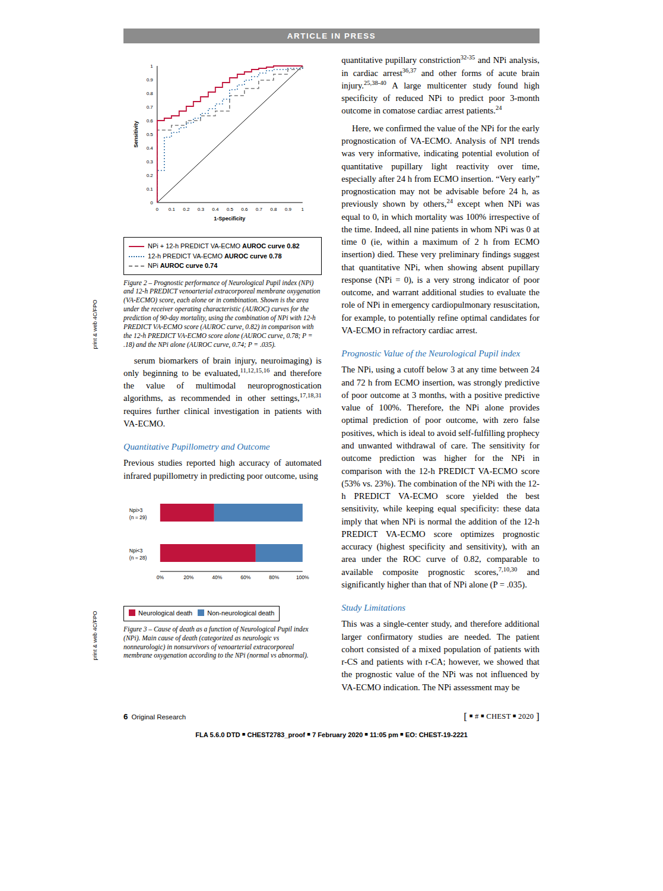ARTICLE IN PRESS
print & web 4C/FPO
1 0.9 0.8 0.7 0.6 0.5 0.4 0.3 0.2 0.1 0 0 0.1 0.2 0.3 0.4 0.5 0.6 0.7 0.8 0.9 1 1-Specificity Sensitivity
NPi + 12-h PREDICT VA-ECMO AUROC curve 0.82
12-h PREDICT VA-ECMO AUROC curve 0.78
NPi AUROC curve 0.74
Figure 2 – Prognostic performance of Neurological Pupil index (NPi) and 12-h PREDICT venoarterial extracorporeal membrane oxygenation (VA-ECMO) score, each alone or in combination. Shown is the area under the receiver operating characteristic (AUROC) curves for the prediction of 90-day mortality, using the combination of NPi with 12-h PREDICT VA-ECMO score (AUROC curve, 0.82) in comparison with the 12-h PREDICT VA-ECMO score alone (AUROC curve, 0.78; P = .18) and the NPi alone (AUROC curve, 0.74; P = .035).
serum biomarkers of brain injury, neuroimaging) is only beginning to be evaluated,11,12,15,16 and therefore the value of multimodal neuroprognostication algorithms, as recommended in other settings,17,18,31 requires further clinical investigation in patients with VA-ECMO.
Quantitative Pupillometry and Outcome
Previous studies reported high accuracy of automated infrared pupillometry in predicting poor outcome, using
print & web 4C/FPO
Npi>3 (n = 29) Npi<3 (n = 28) 0% 20% 40% 60% 80% 100%
Neurological death Non-neurological death
Figure 3 – Cause of death as a function of Neurological Pupil index (NPi). Main cause of death (categorized as neurologic vs nonneurologic) in nonsurvivors of venoarterial extracorporeal membrane oxygenation according to the NPi (normal vs abnormal).
quantitative pupillary constriction32-35 and NPi analysis, in cardiac arrest36,37 and other forms of acute brain injury.25,38-40 A large multicenter study found high specificity of reduced NPi to predict poor 3-month outcome in comatose cardiac arrest patients.24
Here, we confirmed the value of the NPi for the early prognostication of VA-ECMO. Analysis of NPI trends was very informative, indicating potential evolution of quantitative pupillary light reactivity over time, especially after 24 h from ECMO insertion. “Very early” prognostication may not be advisable before 24 h, as previously shown by others,24 except when NPi was equal to 0, in which mortality was 100% irrespective of the time. Indeed, all nine patients in whom NPi was 0 at time 0 (ie, within a maximum of 2 h from ECMO insertion) died. These very preliminary findings suggest that quantitative NPi, when showing absent pupillary response (NPi = 0), is a very strong indicator of poor outcome, and warrant additional studies to evaluate the role of NPi in emergency cardiopulmonary resuscitation, for example, to potentially refine optimal candidates for VA-ECMO in refractory cardiac arrest.
Prognostic Value of the Neurological Pupil index
The NPi, using a cutoff below 3 at any time between 24 and 72 h from ECMO insertion, was strongly predictive of poor outcome at 3 months, with a positive predictive value of 100%. Therefore, the NPi alone provides optimal prediction of poor outcome, with zero false positives, which is ideal to avoid self-fulfilling prophecy and unwanted withdrawal of care. The sensitivity for outcome prediction was higher for the NPi in comparison with the 12-h PREDICT VA-ECMO score (53% vs. 23%). The combination of the NPi with the 12-h PREDICT VA-ECMO score yielded the best sensitivity, while keeping equal specificity: these data imply that when NPi is normal the addition of the 12-h PREDICT VA-ECMO score optimizes prognostic accuracy (highest specificity and sensitivity), with an area under the ROC curve of 0.82, comparable to available composite prognostic scores,7,10,30 and significantly higher than that of NPi alone (P = .035).
Study Limitations
This was a single-center study, and therefore additional larger confirmatory studies are needed. The patient cohort consisted of a mixed population of patients with r-CS and patients with r-CA; however, we showed that the prognostic value of the NPi was not influenced by VA-ECMO indication. The NPi assessment may be
6 Original Research
[ ■ # ■ CHEST ■ 2020 ]
FLA 5.6.0 DTD ■ CHEST2783_proof ■ 7 February 2020 ■ 11:05 pm ■ EO: CHEST-19-2221